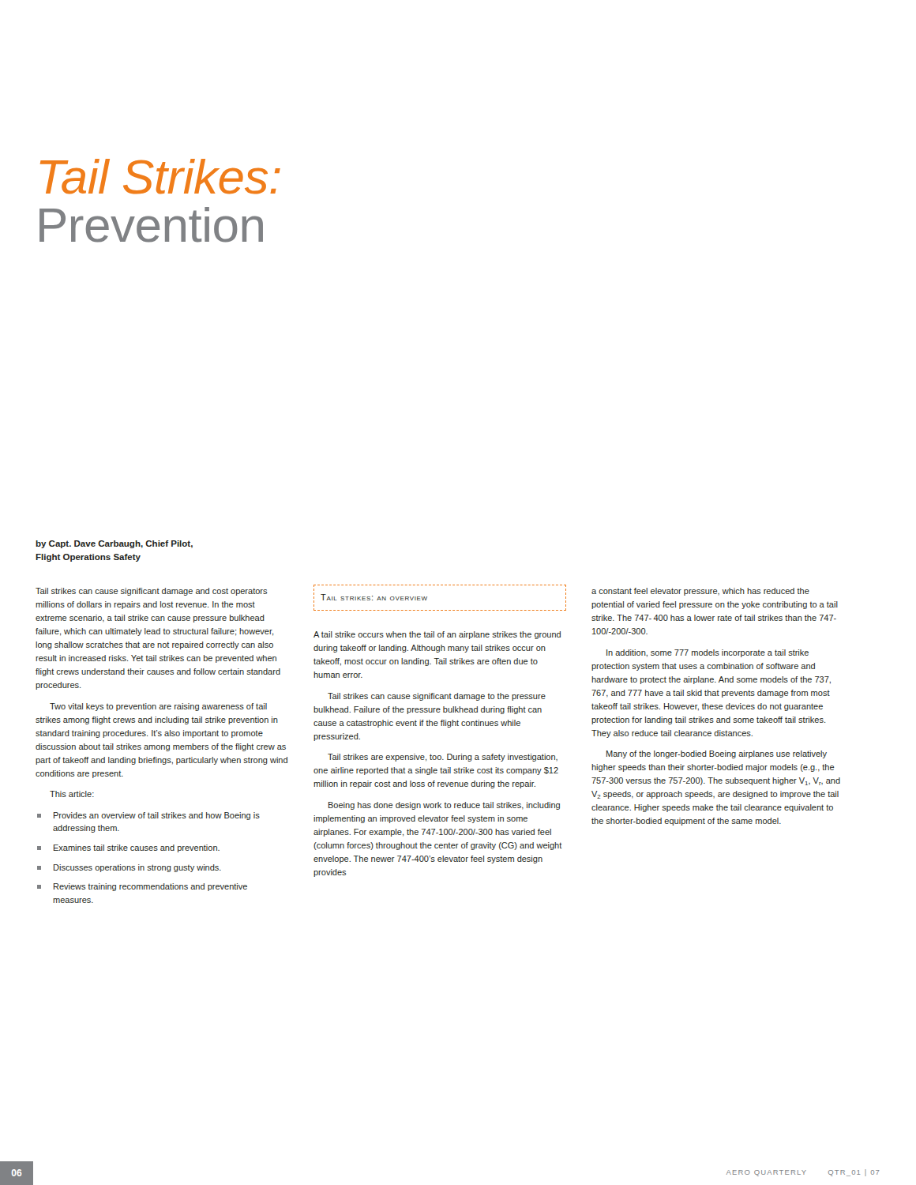Tail Strikes: Prevention
by Capt. Dave Carbaugh, Chief Pilot,
Flight Operations Safety
Tail strikes can cause significant damage and cost operators millions of dollars in repairs and lost revenue. In the most extreme scenario, a tail strike can cause pressure bulkhead failure, which can ultimately lead to structural failure; however, long shallow scratches that are not repaired correctly can also result in increased risks. Yet tail strikes can be prevented when flight crews understand their causes and follow certain standard procedures.
Two vital keys to prevention are raising awareness of tail strikes among flight crews and including tail strike prevention in standard training procedures. It’s also important to promote discussion about tail strikes among members of the flight crew as part of takeoff and landing briefings, particularly when strong wind conditions are present.
This article:
Provides an overview of tail strikes and how Boeing is addressing them.
Examines tail strike causes and prevention.
Discusses operations in strong gusty winds.
Reviews training recommendations and preventive measures.
Tail strikes: an overview
A tail strike occurs when the tail of an airplane strikes the ground during takeoff or landing. Although many tail strikes occur on takeoff, most occur on landing. Tail strikes are often due to human error.
Tail strikes can cause significant damage to the pressure bulkhead. Failure of the pressure bulkhead during flight can cause a catastrophic event if the flight continues while pressurized.
Tail strikes are expensive, too. During a safety investigation, one airline reported that a single tail strike cost its company $12 million in repair cost and loss of revenue during the repair.
Boeing has done design work to reduce tail strikes, including implementing an improved elevator feel system in some airplanes. For example, the 747-100/-200/-300 has varied feel (column forces) throughout the center of gravity (CG) and weight envelope. The newer 747-400’s elevator feel system design provides
a constant feel elevator pressure, which has reduced the potential of varied feel pressure on the yoke contributing to a tail strike. The 747- 400 has a lower rate of tail strikes than the 747-100/-200/-300.
In addition, some 777 models incorporate a tail strike protection system that uses a combination of software and hardware to protect the airplane. And some models of the 737, 767, and 777 have a tail skid that prevents damage from most takeoff tail strikes. However, these devices do not guarantee protection for landing tail strikes and some takeoff tail strikes. They also reduce tail clearance distances.
Many of the longer-bodied Boeing airplanes use relatively higher speeds than their shorter-bodied major models (e.g., the 757-300 versus the 757-200). The subsequent higher V1, Vr, and V2 speeds, or approach speeds, are designed to improve the tail clearance. Higher speeds make the tail clearance equivalent to the shorter-bodied equipment of the same model.
06
Aero quarterly qtr_01 | 07